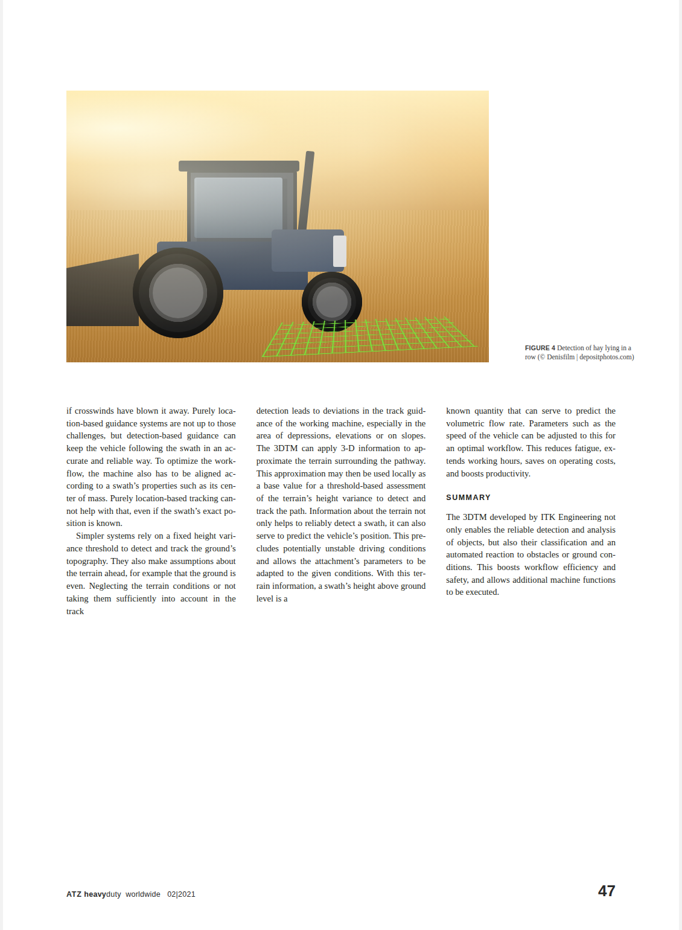FIGURE 4 Detection of hay lying in a row (© Denisfilm | depositphotos.com)
if crosswinds have blown it away. Purely location-based guidance systems are not up to those challenges, but detection-based guidance can keep the vehicle following the swath in an accurate and reliable way. To optimize the workflow, the machine also has to be aligned according to a swath’s properties such as its center of mass. Purely location-based tracking cannot help with that, even if the swath’s exact position is known.
Simpler systems rely on a fixed height variance threshold to detect and track the ground’s topography. They also make assumptions about the terrain ahead, for example that the ground is even. Neglecting the terrain conditions or not taking them sufficiently into account in the track
detection leads to deviations in the track guidance of the working machine, especially in the area of depressions, elevations or on slopes. The 3DTM can apply 3-D information to approximate the terrain surrounding the pathway. This approximation may then be used locally as a base value for a threshold-based assessment of the terrain’s height variance to detect and track the path. Information about the terrain not only helps to reliably detect a swath, it can also serve to predict the vehicle’s position. This precludes potentially unstable driving conditions and allows the attachment’s parameters to be adapted to the given conditions. With this terrain information, a swath’s height above ground level is a
known quantity that can serve to predict the volumetric flow rate. Parameters such as the speed of the vehicle can be adjusted to this for an optimal workflow. This reduces fatigue, extends working hours, saves on operating costs, and boosts productivity.
Summary
The 3DTM developed by ITK Engineering not only enables the reliable detection and analysis of objects, but also their classification and an automated reaction to obstacles or ground conditions. This boosts workflow efficiency and safety, and allows additional machine functions to be executed.
ATZ heavyduty worldwide 02|2021
47